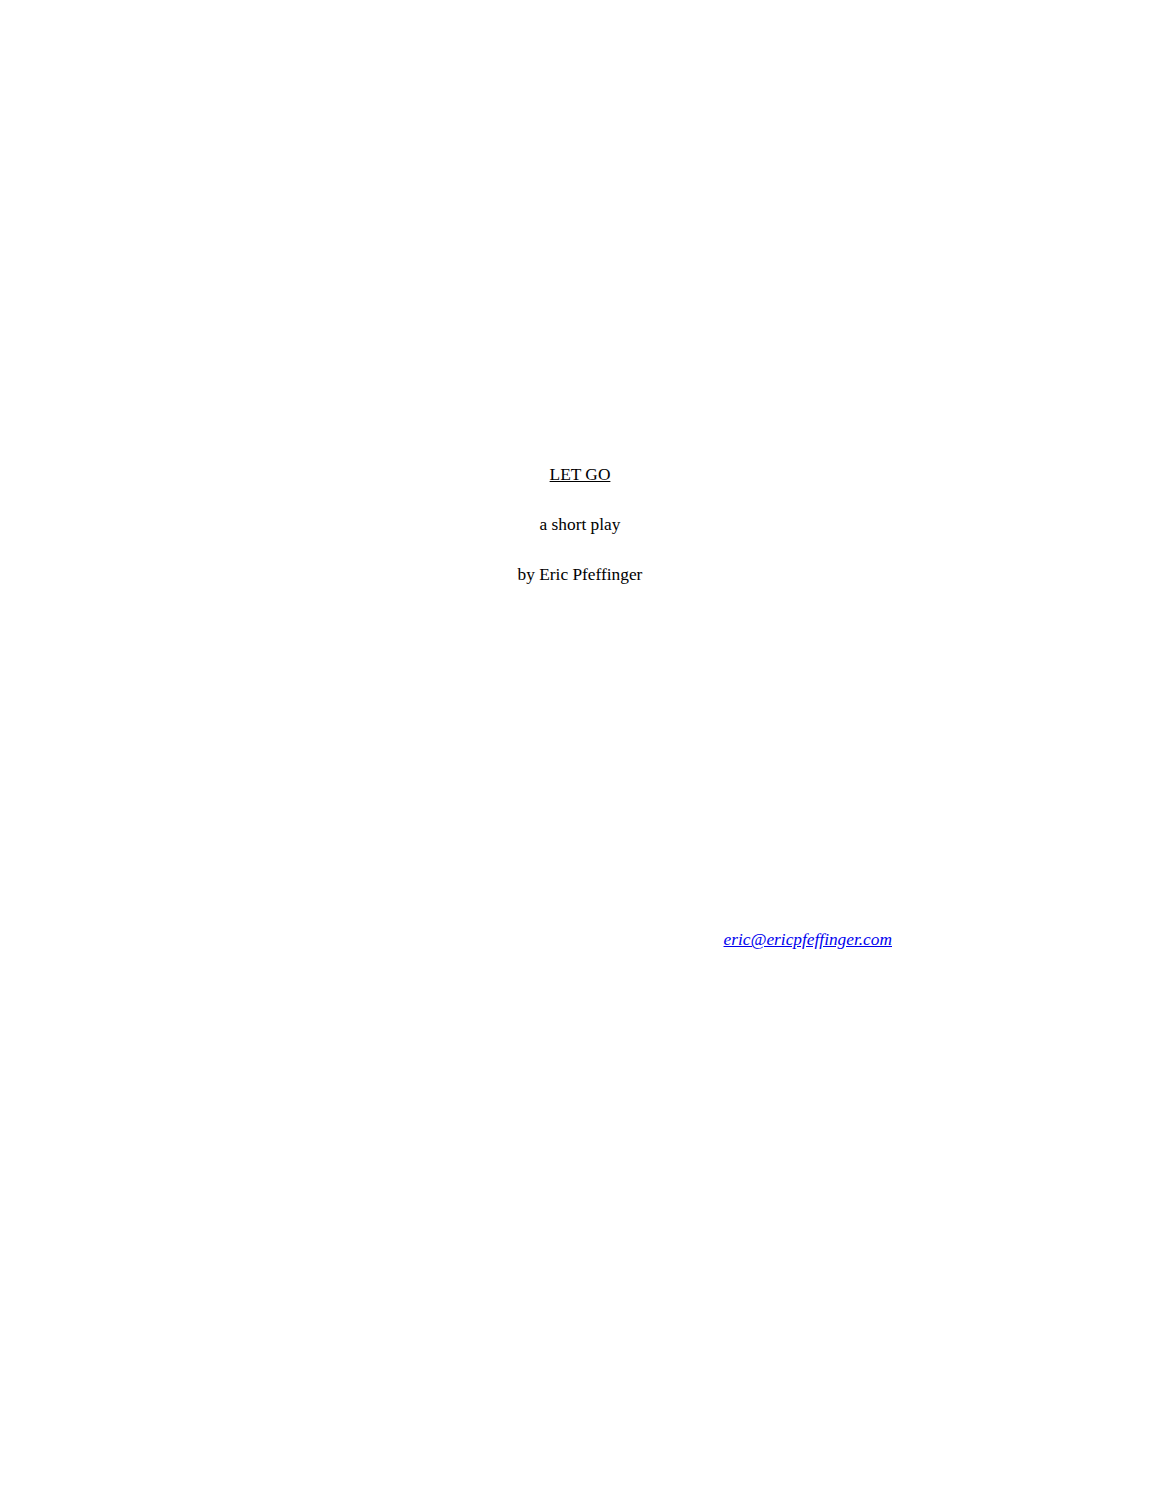LET GO
a short play
by Eric Pfeffinger
eric@ericpfeffinger.com